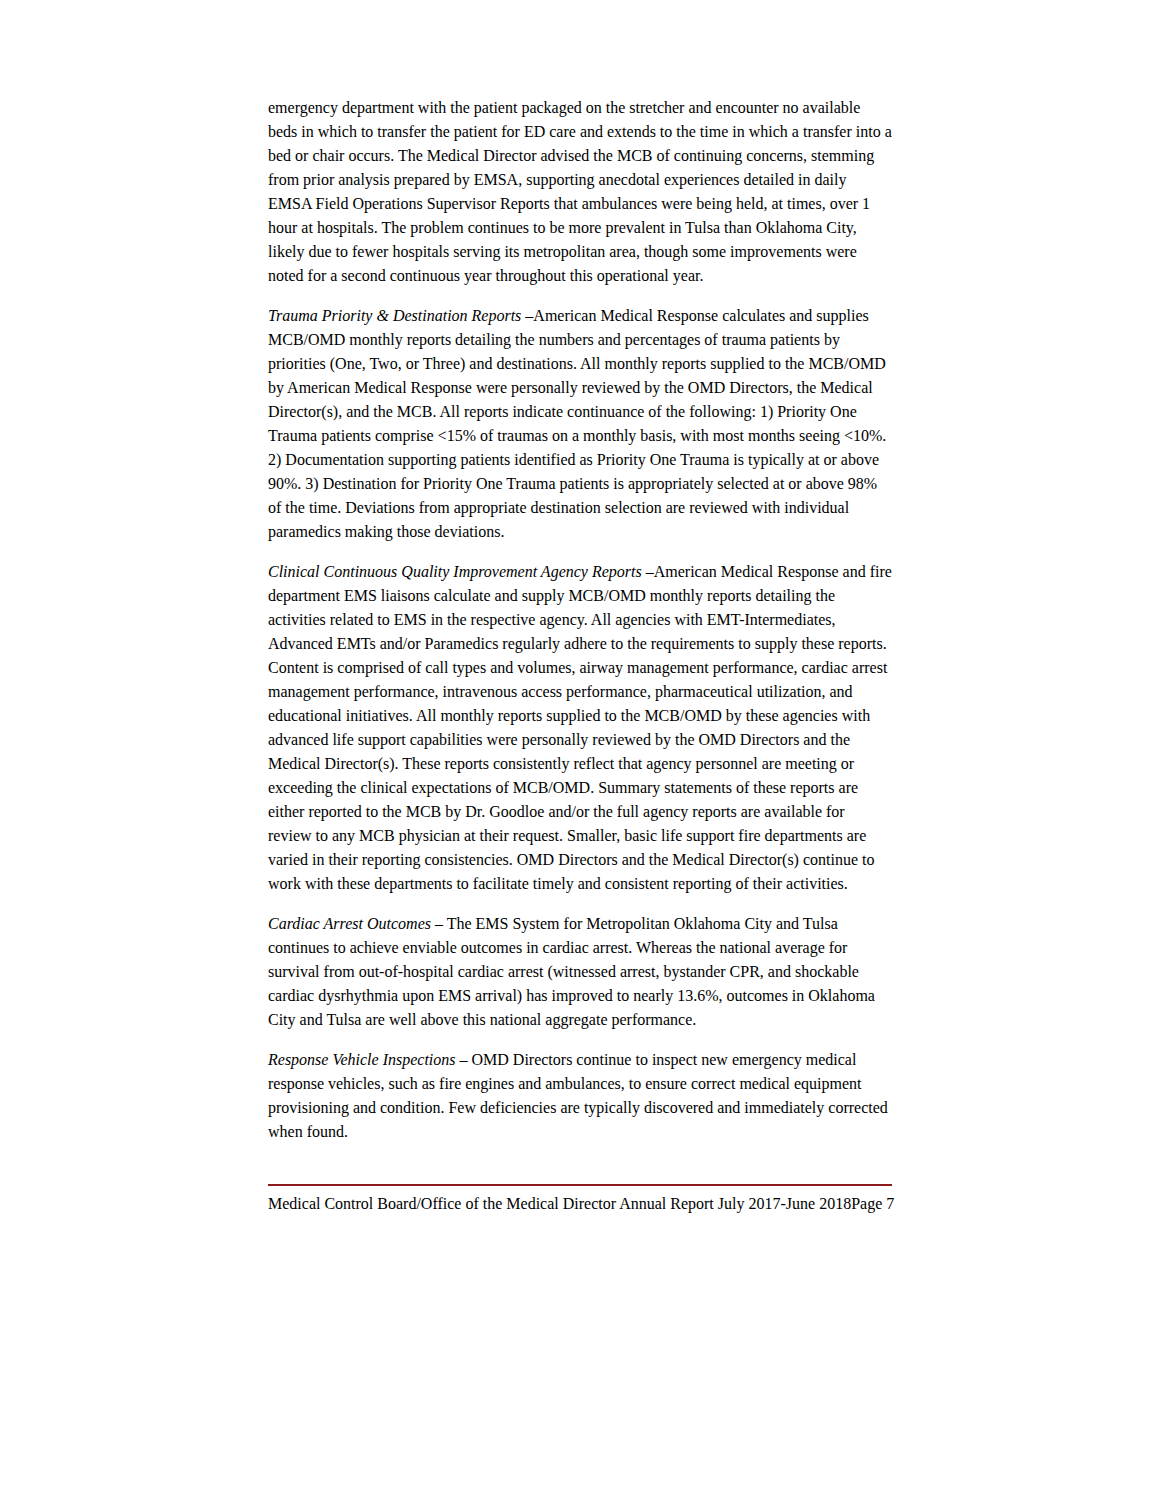emergency department with the patient packaged on the stretcher and encounter no available beds in which to transfer the patient for ED care and extends to the time in which a transfer into a bed or chair occurs. The Medical Director advised the MCB of continuing concerns, stemming from prior analysis prepared by EMSA, supporting anecdotal experiences detailed in daily EMSA Field Operations Supervisor Reports that ambulances were being held, at times, over 1 hour at hospitals. The problem continues to be more prevalent in Tulsa than Oklahoma City, likely due to fewer hospitals serving its metropolitan area, though some improvements were noted for a second continuous year throughout this operational year.
Trauma Priority & Destination Reports –American Medical Response calculates and supplies MCB/OMD monthly reports detailing the numbers and percentages of trauma patients by priorities (One, Two, or Three) and destinations. All monthly reports supplied to the MCB/OMD by American Medical Response were personally reviewed by the OMD Directors, the Medical Director(s), and the MCB. All reports indicate continuance of the following: 1) Priority One Trauma patients comprise <15% of traumas on a monthly basis, with most months seeing <10%. 2) Documentation supporting patients identified as Priority One Trauma is typically at or above 90%. 3) Destination for Priority One Trauma patients is appropriately selected at or above 98% of the time. Deviations from appropriate destination selection are reviewed with individual paramedics making those deviations.
Clinical Continuous Quality Improvement Agency Reports –American Medical Response and fire department EMS liaisons calculate and supply MCB/OMD monthly reports detailing the activities related to EMS in the respective agency. All agencies with EMT-Intermediates, Advanced EMTs and/or Paramedics regularly adhere to the requirements to supply these reports. Content is comprised of call types and volumes, airway management performance, cardiac arrest management performance, intravenous access performance, pharmaceutical utilization, and educational initiatives. All monthly reports supplied to the MCB/OMD by these agencies with advanced life support capabilities were personally reviewed by the OMD Directors and the Medical Director(s). These reports consistently reflect that agency personnel are meeting or exceeding the clinical expectations of MCB/OMD. Summary statements of these reports are either reported to the MCB by Dr. Goodloe and/or the full agency reports are available for review to any MCB physician at their request. Smaller, basic life support fire departments are varied in their reporting consistencies. OMD Directors and the Medical Director(s) continue to work with these departments to facilitate timely and consistent reporting of their activities.
Cardiac Arrest Outcomes – The EMS System for Metropolitan Oklahoma City and Tulsa continues to achieve enviable outcomes in cardiac arrest. Whereas the national average for survival from out-of-hospital cardiac arrest (witnessed arrest, bystander CPR, and shockable cardiac dysrhythmia upon EMS arrival) has improved to nearly 13.6%, outcomes in Oklahoma City and Tulsa are well above this national aggregate performance.
Response Vehicle Inspections – OMD Directors continue to inspect new emergency medical response vehicles, such as fire engines and ambulances, to ensure correct medical equipment provisioning and condition. Few deficiencies are typically discovered and immediately corrected when found.
Medical Control Board/Office of the Medical Director Annual Report July 2017-June 2018 Page 7